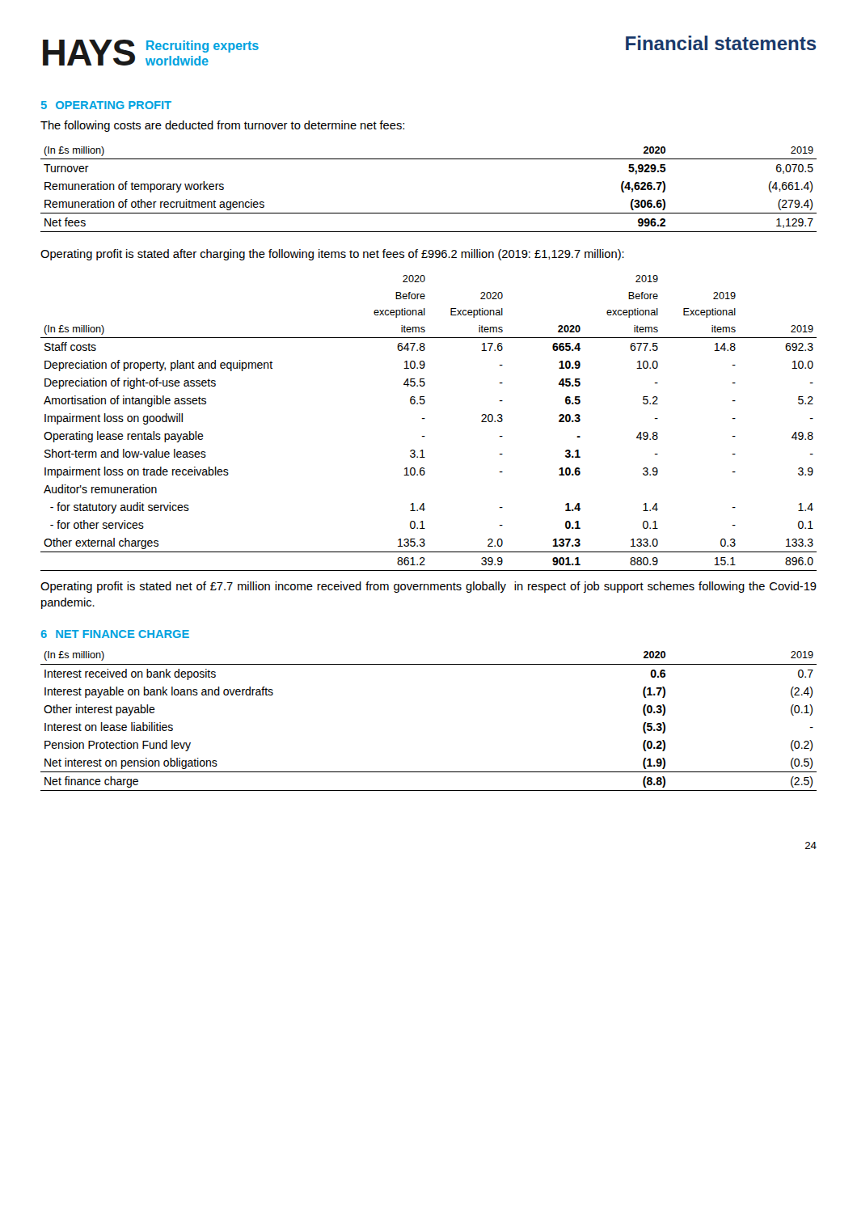HAYS
Recruiting experts
worldwide
Financial statements
5 OPERATING PROFIT
The following costs are deducted from turnover to determine net fees:
| (In £s million) | 2020 | 2019 |
| --- | --- | --- |
| Turnover | 5,929.5 | 6,070.5 |
| Remuneration of temporary workers | (4,626.7) | (4,661.4) |
| Remuneration of other recruitment agencies | (306.6) | (279.4) |
| Net fees | 996.2 | 1,129.7 |
Operating profit is stated after charging the following items to net fees of £996.2 million (2019: £1,129.7 million):
| | 2020 | | | 2019 | | |
| --- | --- | --- | --- | --- | --- | --- |
| | Before | 2020 | | Before | 2019 | |
| | exceptional | Exceptional | | exceptional | Exceptional | |
| (In £s million) | items | items | 2020 | items | items | 2019 |
| Staff costs | 647.8 | 17.6 | 665.4 | 677.5 | 14.8 | 692.3 |
| Depreciation of property, plant and equipment | 10.9 | - | 10.9 | 10.0 | - | 10.0 |
| Depreciation of right-of-use assets | 45.5 | - | 45.5 | - | - | - |
| Amortisation of intangible assets | 6.5 | - | 6.5 | 5.2 | - | 5.2 |
| Impairment loss on goodwill | - | 20.3 | 20.3 | - | - | - |
| Operating lease rentals payable | - | - | - | 49.8 | - | 49.8 |
| Short-term and low-value leases | 3.1 | - | 3.1 | - | - | - |
| Impairment loss on trade receivables | 10.6 | - | 10.6 | 3.9 | - | 3.9 |
| Auditor's remuneration | | | | | | |
| - for statutory audit services | 1.4 | - | 1.4 | 1.4 | - | 1.4 |
| - for other services | 0.1 | - | 0.1 | 0.1 | - | 0.1 |
| Other external charges | 135.3 | 2.0 | 137.3 | 133.0 | 0.3 | 133.3 |
| | 861.2 | 39.9 | 901.1 | 880.9 | 15.1 | 896.0 |
Operating profit is stated net of £7.7 million income received from governments globally in respect of job support schemes following the Covid-19 pandemic.
6 NET FINANCE CHARGE
| (In £s million) | 2020 | 2019 |
| --- | --- | --- |
| Interest received on bank deposits | 0.6 | 0.7 |
| Interest payable on bank loans and overdrafts | (1.7) | (2.4) |
| Other interest payable | (0.3) | (0.1) |
| Interest on lease liabilities | (5.3) | - |
| Pension Protection Fund levy | (0.2) | (0.2) |
| Net interest on pension obligations | (1.9) | (0.5) |
| Net finance charge | (8.8) | (2.5) |
24